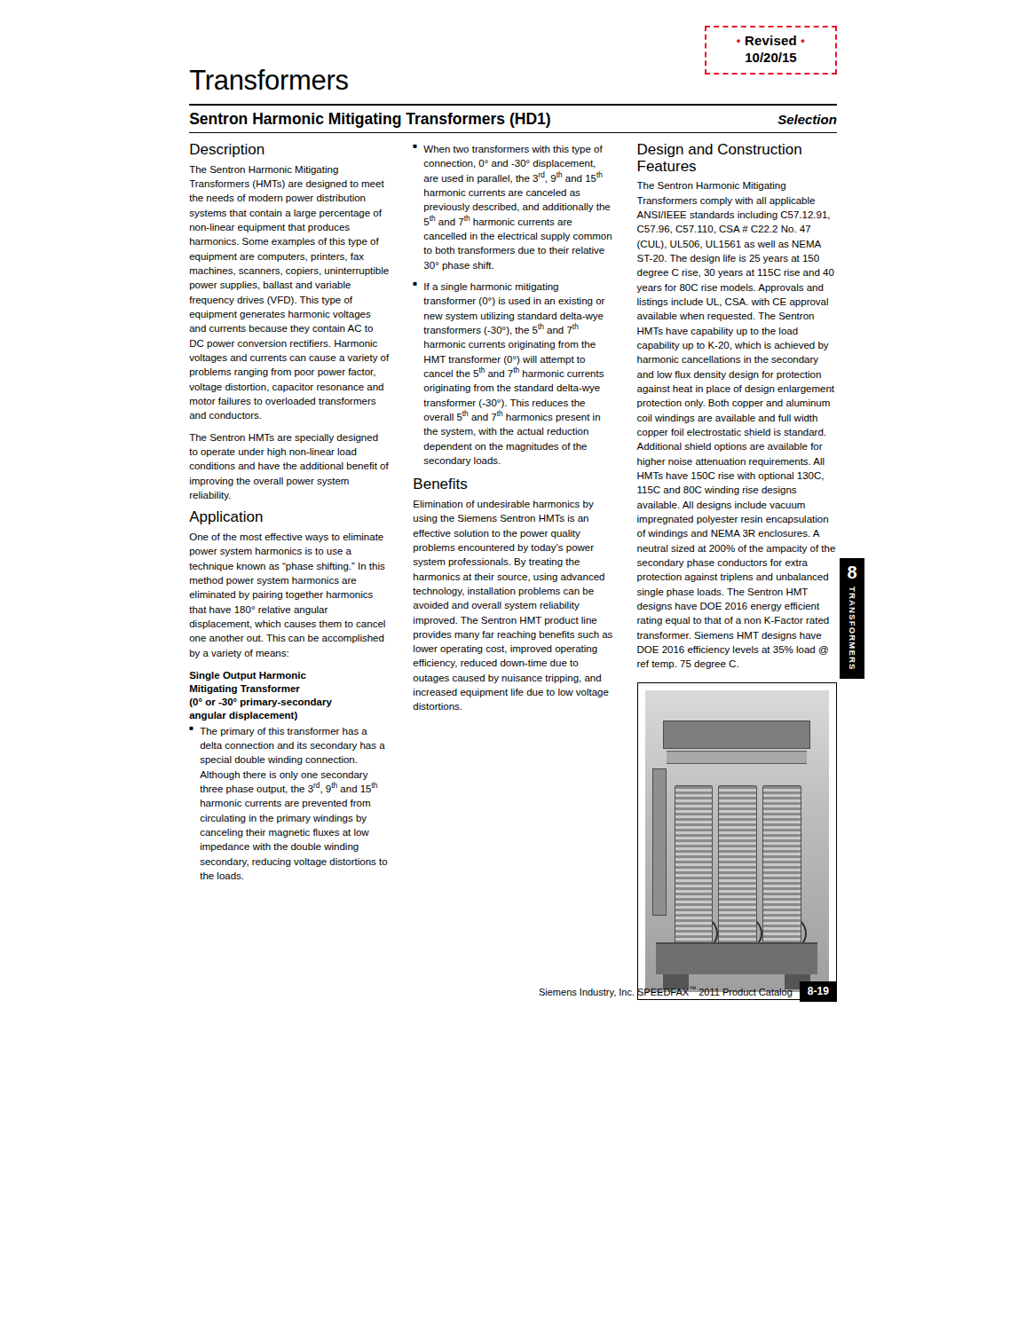• Revised •
10/20/15
Transformers
Sentron Harmonic Mitigating Transformers (HD1)
Selection
Description
The Sentron Harmonic Mitigating Transformers (HMTs) are designed to meet the needs of modern power distribution systems that contain a large percentage of non-linear equipment that produces harmonics. Some examples of this type of equipment are computers, printers, fax machines, scanners, copiers, uninterruptible power supplies, ballast and variable frequency drives (VFD). This type of equipment generates harmonic voltages and currents because they contain AC to DC power conversion rectifiers. Harmonic voltages and currents can cause a variety of problems ranging from poor power factor, voltage distortion, capacitor resonance and motor failures to overloaded transformers and conductors.
The Sentron HMTs are specially designed to operate under high non-linear load conditions and have the additional benefit of improving the overall power system reliability.
Application
One of the most effective ways to eliminate power system harmonics is to use a technique known as “phase shifting.” In this method power system harmonics are eliminated by pairing together harmonics that have 180° relative angular displacement, which causes them to cancel one another out. This can be accomplished by a variety of means:
Single Output Harmonic
Mitigating Transformer
(0° or -30° primary-secondary
angular displacement)
The primary of this transformer has a delta connection and its secondary has a special double winding connection. Although there is only one secondary three phase output, the 3rd, 9th and 15th harmonic currents are prevented from circulating in the primary windings by canceling their magnetic fluxes at low impedance with the double winding secondary, reducing voltage distortions to the loads.
When two transformers with this type of connection, 0° and -30° displacement, are used in parallel, the 3rd, 9th and 15th harmonic currents are canceled as previously described, and additionally the 5th and 7th harmonic currents are cancelled in the electrical supply common to both transformers due to their relative 30° phase shift.
If a single harmonic mitigating transformer (0°) is used in an existing or new system utilizing standard delta-wye transformers (-30°), the 5th and 7th harmonic currents originating from the HMT transformer (0°) will attempt to cancel the 5th and 7th harmonic currents originating from the standard delta-wye transformer (-30°). This reduces the overall 5th and 7th harmonics present in the system, with the actual reduction dependent on the magnitudes of the secondary loads.
Benefits
Elimination of undesirable harmonics by using the Siemens Sentron HMTs is an effective solution to the power quality problems encountered by today’s power system professionals. By treating the harmonics at their source, using advanced technology, installation problems can be avoided and overall system reliability improved. The Sentron HMT product line provides many far reaching benefits such as lower operating cost, improved operating efficiency, reduced down-time due to outages caused by nuisance tripping, and increased equipment life due to low voltage distortions.
Design and Construction
Features
The Sentron Harmonic Mitigating Transformers comply with all applicable ANSI/IEEE standards including C57.12.91, C57.96, C57.110, CSA # C22.2 No. 47 (CUL), UL506, UL1561 as well as NEMA ST-20. The design life is 25 years at 150 degree C rise, 30 years at 115C rise and 40 years for 80C rise models. Approvals and listings include UL, CSA. with CE approval available when requested. The Sentron HMTs have capability up to the load capability up to K-20, which is achieved by harmonic cancellations in the secondary and low flux density design for protection against heat in place of design enlargement protection only. Both copper and aluminum coil windings are available and full width copper foil electrostatic shield is standard. Additional shield options are available for higher noise attenuation requirements. All HMTs have 150C rise with optional 130C, 115C and 80C winding rise designs available. All designs include vacuum impregnated polyester resin encapsulation of windings and NEMA 3R enclosures. A neutral sized at 200% of the ampacity of the secondary phase conductors for extra protection against triplens and unbalanced single phase loads. The Sentron HMT designs have DOE 2016 energy efficient rating equal to that of a non K-Factor rated transformer. Siemens HMT designs have DOE 2016 efficiency levels at 35% load @ ref temp. 75 degree C.
8
TRANSFORMERS
Siemens Industry, Inc. SPEEDFAX™ 2011 Product Catalog 8-19